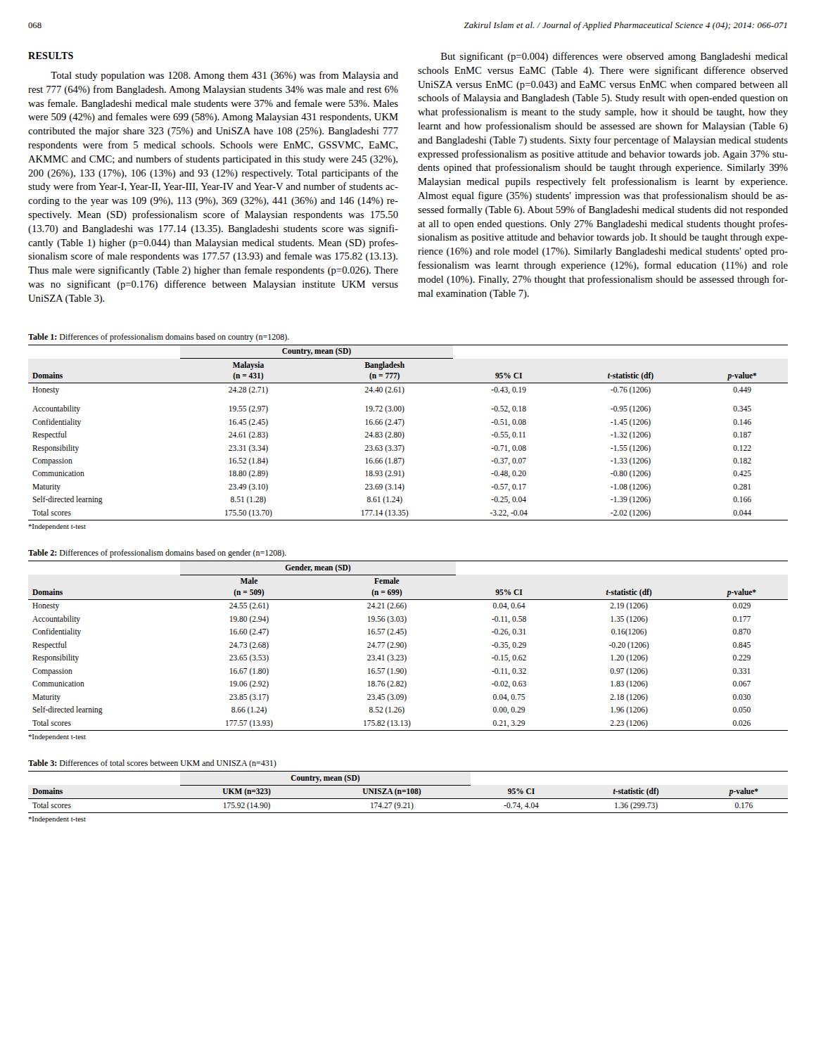068
Zakirul Islam et al. / Journal of Applied Pharmaceutical Science 4 (04); 2014: 066-071
RESULTS
Total study population was 1208. Among them 431 (36%) was from Malaysia and rest 777 (64%) from Bangladesh. Among Malaysian students 34% was male and rest 6% was female. Bangladeshi medical male students were 37% and female were 53%. Males were 509 (42%) and females were 699 (58%). Among Malaysian 431 respondents, UKM contributed the major share 323 (75%) and UniSZA have 108 (25%). Bangladeshi 777 respondents were from 5 medical schools. Schools were EnMC, GSSVMC, EaMC, AKMMC and CMC; and numbers of students participated in this study were 245 (32%), 200 (26%), 133 (17%), 106 (13%) and 93 (12%) respectively. Total participants of the study were from Year-I, Year-II, Year-III, Year-IV and Year-V and number of students according to the year was 109 (9%), 113 (9%), 369 (32%), 441 (36%) and 146 (14%) respectively. Mean (SD) professionalism score of Malaysian respondents was 175.50 (13.70) and Bangladeshi was 177.14 (13.35). Bangladeshi students score was significantly (Table 1) higher (p=0.044) than Malaysian medical students. Mean (SD) professionalism score of male respondents was 177.57 (13.93) and female was 175.82 (13.13). Thus male were significantly (Table 2) higher than female respondents (p=0.026). There was no significant (p=0.176) difference between Malaysian institute UKM versus UniSZA (Table 3).
But significant (p=0.004) differences were observed among Bangladeshi medical schools EnMC versus EaMC (Table 4). There were significant difference observed UniSZA versus EnMC (p=0.043) and EaMC versus EnMC when compared between all schools of Malaysia and Bangladesh (Table 5). Study result with open-ended question on what professionalism is meant to the study sample, how it should be taught, how they learnt and how professionalism should be assessed are shown for Malaysian (Table 6) and Bangladeshi (Table 7) students. Sixty four percentage of Malaysian medical students expressed professionalism as positive attitude and behavior towards job. Again 37% students opined that professionalism should be taught through experience. Similarly 39% Malaysian medical pupils respectively felt professionalism is learnt by experience. Almost equal figure (35%) students' impression was that professionalism should be assessed formally (Table 6). About 59% of Bangladeshi medical students did not responded at all to open ended questions. Only 27% Bangladeshi medical students thought professionalism as positive attitude and behavior towards job. It should be taught through experience (16%) and role model (17%). Similarly Bangladeshi medical students' opted professionalism was learnt through experience (12%), formal education (11%) and role model (10%). Finally, 27% thought that professionalism should be assessed through formal examination (Table 7).
Table 1: Differences of professionalism domains based on country (n=1208).
| | Country, mean (SD) | | | |
| --- | --- | --- | --- | --- |
| Domains | Malaysia (n = 431) | Bangladesh (n = 777) | 95% CI | t -statistic (df) | p -value* |
| Honesty | 24.28 (2.71) | 24.40 (2.61) | -0.43, 0.19 | -0.76 (1206) | 0.449 |
| Accountability | 19.55 (2.97) | 19.72 (3.00) | -0.52, 0.18 | -0.95 (1206) | 0.345 |
| Confidentiality | 16.45 (2.45) | 16.66 (2.47) | -0.51, 0.08 | -1.45 (1206) | 0.146 |
| Respectful | 24.61 (2.83) | 24.83 (2.80) | -0.55, 0.11 | -1.32 (1206) | 0.187 |
| Responsibility | 23.31 (3.34) | 23.63 (3.37) | -0.71, 0.08 | -1.55 (1206) | 0.122 |
| Compassion | 16.52 (1.84) | 16.66 (1.87) | -0.37, 0.07 | -1.33 (1206) | 0.182 |
| Communication | 18.80 (2.89) | 18.93 (2.91) | -0.48, 0.20 | -0.80 (1206) | 0.425 |
| Maturity | 23.49 (3.10) | 23.69 (3.14) | -0.57, 0.17 | -1.08 (1206) | 0.281 |
| Self-directed learning | 8.51 (1.28) | 8.61 (1.24) | -0.25, 0.04 | -1.39 (1206) | 0.166 |
| Total scores | 175.50 (13.70) | 177.14 (13.35) | -3.22, -0.04 | -2.02 (1206) | 0.044 |
*Independent t-test
Table 2: Differences of professionalism domains based on gender (n=1208).
| | Gender, mean (SD) | | | |
| --- | --- | --- | --- | --- |
| Domains | Male (n = 509) | Female (n = 699) | 95% CI | t -statistic (df) | p -value* |
| Honesty | 24.55 (2.61) | 24.21 (2.66) | 0.04, 0.64 | 2.19 (1206) | 0.029 |
| Accountability | 19.80 (2.94) | 19.56 (3.03) | -0.11, 0.58 | 1.35 (1206) | 0.177 |
| Confidentiality | 16.60 (2.47) | 16.57 (2.45) | -0.26, 0.31 | 0.16(1206) | 0.870 |
| Respectful | 24.73 (2.68) | 24.77 (2.90) | -0.35, 0.29 | -0.20 (1206) | 0.845 |
| Responsibility | 23.65 (3.53) | 23.41 (3.23) | -0.15, 0.62 | 1.20 (1206) | 0.229 |
| Compassion | 16.67 (1.80) | 16.57 (1.90) | -0.11, 0.32 | 0.97 (1206) | 0.331 |
| Communication | 19.06 (2.92) | 18.76 (2.82) | -0.02, 0.63 | 1.83 (1206) | 0.067 |
| Maturity | 23.85 (3.17) | 23.45 (3.09) | 0.04, 0.75 | 2.18 (1206) | 0.030 |
| Self-directed learning | 8.66 (1.24) | 8.52 (1.26) | 0.00, 0.29 | 1.96 (1206) | 0.050 |
| Total scores | 177.57 (13.93) | 175.82 (13.13) | 0.21, 3.29 | 2.23 (1206) | 0.026 |
*Independent t-test
Table 3: Differences of total scores between UKM and UNISZA (n=431)
| | Country, mean (SD) | | | |
| --- | --- | --- | --- | --- |
| Domains | UKM (n=323) | UNISZA (n=108) | 95% CI | t -statistic (df) | p -value* |
| Total scores | 175.92 (14.90) | 174.27 (9.21) | -0.74, 4.04 | 1.36 (299.73) | 0.176 |
*Independent t-test